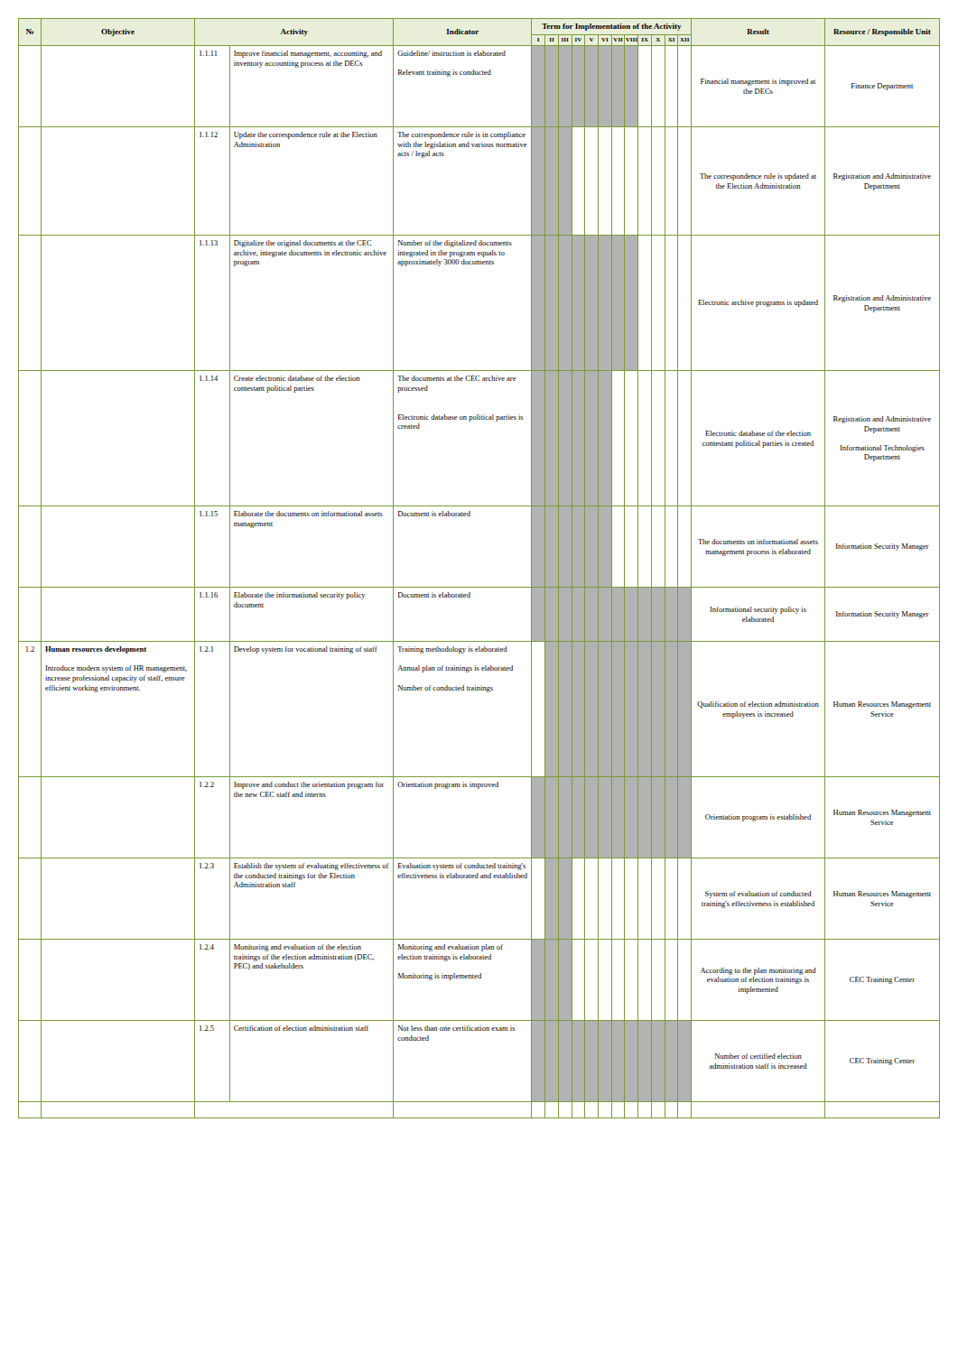| № | Objective | Activity | Indicator | Term for Implementation of the Activity | Result | Resource / Responsible Unit |
| --- | --- | --- | --- | --- | --- | --- |
| I | II | III | IV | V | VI | VII | VIII | IX | X | XI | XII |
| | | 1.1.11 | Improve financial management, accounting, and inventory accounting process at the DECs | Guideline/ instruction is elaborated Relevant training is conducted | | | | | | | | | | | | | Financial management is improved at the DECs | Finance Department |
| | | 1.1.12 | Update the correspondence rule at the Election Administration | The correspondence rule is in compliance with the legislation and various normative acts / legal acts | | | | | | | | | | | | | The correspondence rule is updated at the Election Administration | Registration and Administrative Department |
| | | 1.1.13 | Digitalize the original documents at the CEC archive, integrate documents in electronic archive program | Number of the digitalized documents integrated in the program equals to approximately 3000 documents | | | | | | | | | | | | | Electronic archive programs is updated | Registration and Administrative Department |
| | | 1.1.14 | Create electronic database of the election contestant political parties | The documents at the CEC archive are processed Electronic database on political parties is created | | | | | | | | | | | | | Electronic database of the election contestant political parties is created | Registration and Administrative Department Informational Technologies Department |
| | | 1.1.15 | Elaborate the documents on informational assets management | Document is elaborated | | | | | | | | | | | | | The documents on informational assets management process is elaborated | Information Security Manager |
| | | 1.1.16 | Elaborate the informational security policy document | Document is elaborated | | | | | | | | | | | | | Informational security policy is elaborated | Information Security Manager |
| 1.2 | Human resources development Introduce modern system of HR management, increase professional capacity of staff, ensure efficient working environment. | 1.2.1 | Develop system for vocational training of staff | Training methodology is elaborated Annual plan of trainings is elaborated Number of conducted trainings | | | | | | | | | | | | | Qualification of election administration employees is increased | Human Resources Management Service |
| | | 1.2.2 | Improve and conduct the orientation program for the new CEC staff and interns | Orientation program is improved | | | | | | | | | | | | | Orientation program is established | Human Resources Management Service |
| | | 1.2.3 | Establish the system of evaluating effectiveness of the conducted trainings for the Election Administration staff | Evaluation system of conducted training's effectiveness is elaborated and established | | | | | | | | | | | | | System of evaluation of conducted training's effectiveness is established | Human Resources Management Service |
| | | 1.2.4 | Monitoring and evaluation of the election trainings of the election administration (DEC, PEC) and stakeholders | Monitoring and evaluation plan of election trainings is elaborated Monitoring is implemented | | | | | | | | | | | | | According to the plan monitoring and evaluation of election trainings is implemented | CEC Training Center |
| | | 1.2.5 | Certification of election administration staff | Not less than one certification exam is conducted | | | | | | | | | | | | | Number of certified election administration staff is increased | CEC Training Center |